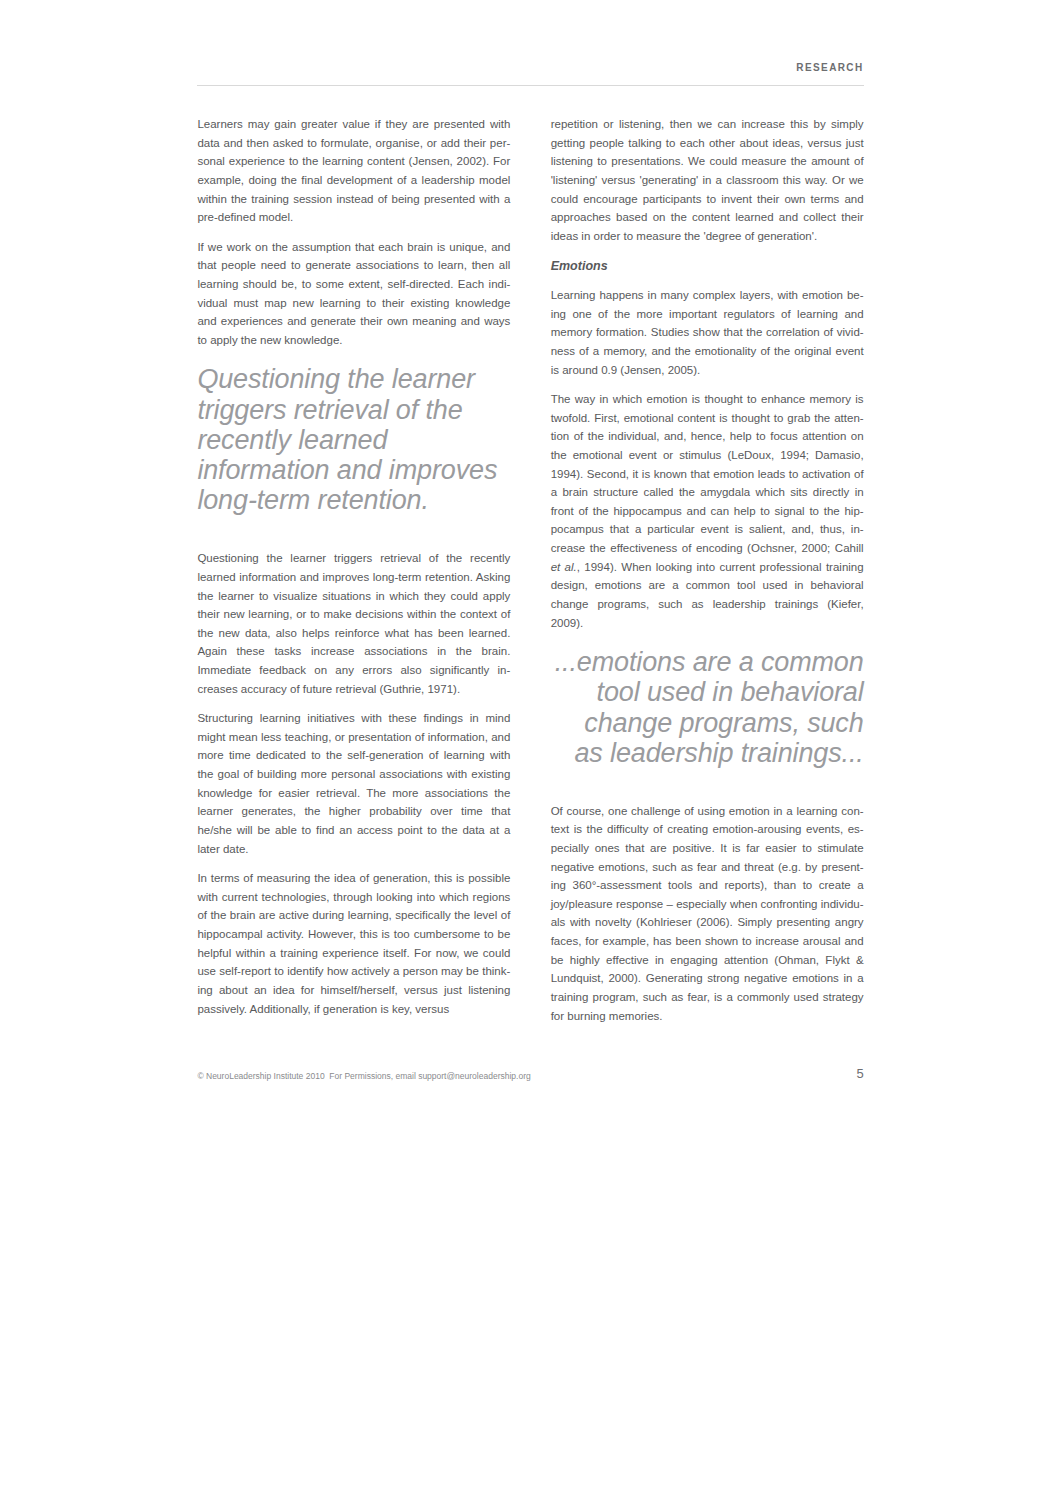RESEARCH
Learners may gain greater value if they are presented with data and then asked to formulate, organise, or add their personal experience to the learning content (Jensen, 2002). For example, doing the final development of a leadership model within the training session instead of being presented with a pre-defined model.
If we work on the assumption that each brain is unique, and that people need to generate associations to learn, then all learning should be, to some extent, self-directed. Each individual must map new learning to their existing knowledge and experiences and generate their own meaning and ways to apply the new knowledge.
Questioning the learner triggers retrieval of the recently learned information and improves long-term retention.
Questioning the learner triggers retrieval of the recently learned information and improves long-term retention. Asking the learner to visualize situations in which they could apply their new learning, or to make decisions within the context of the new data, also helps reinforce what has been learned. Again these tasks increase associations in the brain. Immediate feedback on any errors also significantly increases accuracy of future retrieval (Guthrie, 1971).
Structuring learning initiatives with these findings in mind might mean less teaching, or presentation of information, and more time dedicated to the self-generation of learning with the goal of building more personal associations with existing knowledge for easier retrieval. The more associations the learner generates, the higher probability over time that he/she will be able to find an access point to the data at a later date.
In terms of measuring the idea of generation, this is possible with current technologies, through looking into which regions of the brain are active during learning, specifically the level of hippocampal activity. However, this is too cumbersome to be helpful within a training experience itself. For now, we could use self-report to identify how actively a person may be thinking about an idea for himself/herself, versus just listening passively. Additionally, if generation is key, versus
repetition or listening, then we can increase this by simply getting people talking to each other about ideas, versus just listening to presentations. We could measure the amount of 'listening' versus 'generating' in a classroom this way. Or we could encourage participants to invent their own terms and approaches based on the content learned and collect their ideas in order to measure the 'degree of generation'.
Emotions
Learning happens in many complex layers, with emotion being one of the more important regulators of learning and memory formation. Studies show that the correlation of vividness of a memory, and the emotionality of the original event is around 0.9 (Jensen, 2005).
The way in which emotion is thought to enhance memory is twofold. First, emotional content is thought to grab the attention of the individual, and, hence, help to focus attention on the emotional event or stimulus (LeDoux, 1994; Damasio, 1994). Second, it is known that emotion leads to activation of a brain structure called the amygdala which sits directly in front of the hippocampus and can help to signal to the hippocampus that a particular event is salient, and, thus, increase the effectiveness of encoding (Ochsner, 2000; Cahill et al., 1994). When looking into current professional training design, emotions are a common tool used in behavioral change programs, such as leadership trainings (Kiefer, 2009).
...emotions are a common tool used in behavioral change programs, such as leadership trainings...
Of course, one challenge of using emotion in a learning context is the difficulty of creating emotion-arousing events, especially ones that are positive. It is far easier to stimulate negative emotions, such as fear and threat (e.g. by presenting 360°-assessment tools and reports), than to create a joy/pleasure response – especially when confronting individuals with novelty (Kohlrieser (2006). Simply presenting angry faces, for example, has been shown to increase arousal and be highly effective in engaging attention (Ohman, Flykt & Lundquist, 2000). Generating strong negative emotions in a training program, such as fear, is a commonly used strategy for burning memories.
© NeuroLeadership Institute 2010 For Permissions, email support@neuroleadership.org
5